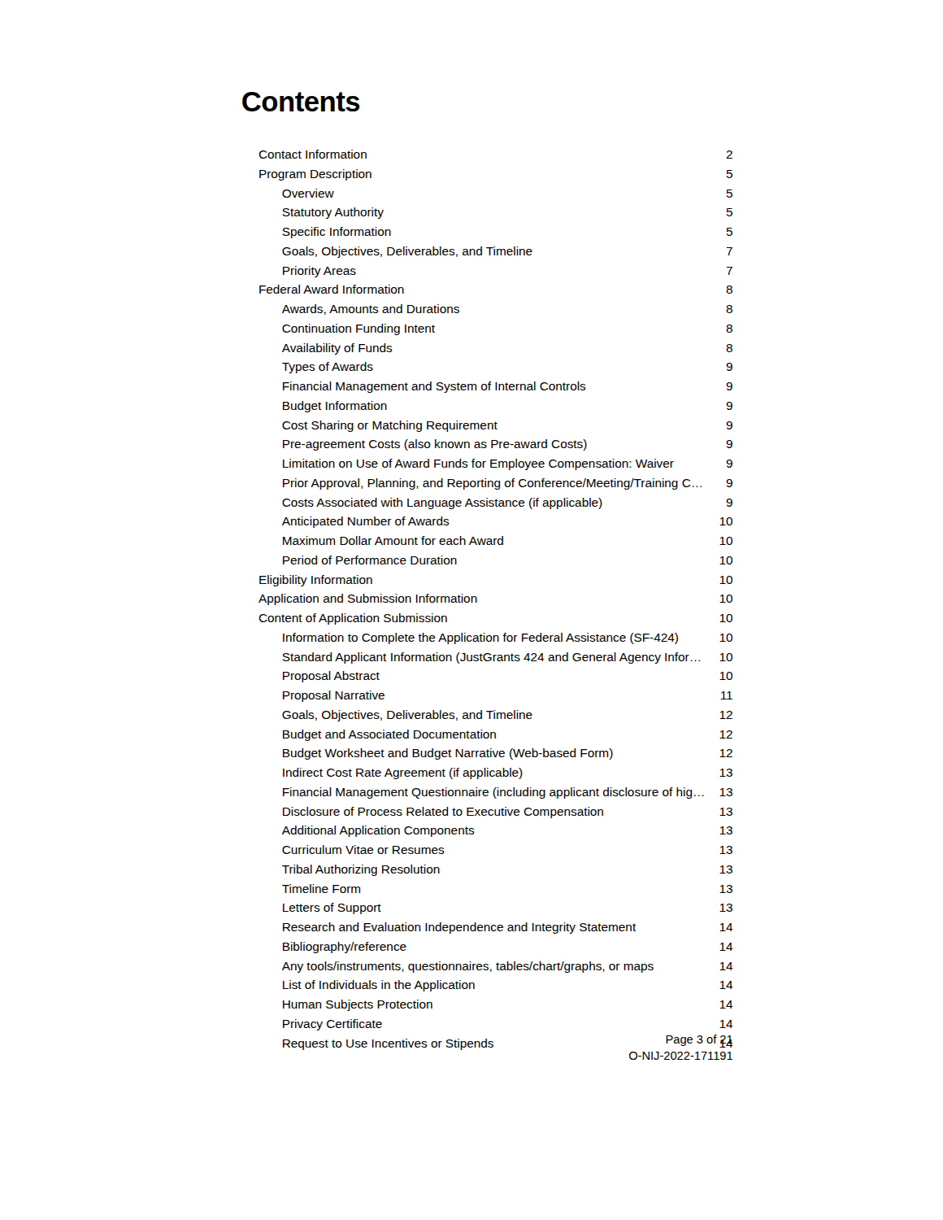Contents
Contact Information 2
Program Description 5
Overview 5
Statutory Authority 5
Specific Information 5
Goals, Objectives, Deliverables, and Timeline 7
Priority Areas 7
Federal Award Information 8
Awards, Amounts and Durations 8
Continuation Funding Intent 8
Availability of Funds 8
Types of Awards 9
Financial Management and System of Internal Controls 9
Budget Information 9
Cost Sharing or Matching Requirement 9
Pre-agreement Costs (also known as Pre-award Costs) 9
Limitation on Use of Award Funds for Employee Compensation: Waiver 9
Prior Approval, Planning, and Reporting of Conference/Meeting/Training Costs 9
Costs Associated with Language Assistance (if applicable) 9
Anticipated Number of Awards 10
Maximum Dollar Amount for each Award 10
Period of Performance Duration 10
Eligibility Information 10
Application and Submission Information 10
Content of Application Submission 10
Information to Complete the Application for Federal Assistance (SF-424) 10
Standard Applicant Information (JustGrants 424 and General Agency Information) 10
Proposal Abstract 10
Proposal Narrative 11
Goals, Objectives, Deliverables, and Timeline 12
Budget and Associated Documentation 12
Budget Worksheet and Budget Narrative (Web-based Form) 12
Indirect Cost Rate Agreement (if applicable) 13
Financial Management Questionnaire (including applicant disclosure of high-risk status) 13
Disclosure of Process Related to Executive Compensation 13
Additional Application Components 13
Curriculum Vitae or Resumes 13
Tribal Authorizing Resolution 13
Timeline Form 13
Letters of Support 13
Research and Evaluation Independence and Integrity Statement 14
Bibliography/reference 14
Any tools/instruments, questionnaires, tables/chart/graphs, or maps 14
List of Individuals in the Application 14
Human Subjects Protection 14
Privacy Certificate 14
Request to Use Incentives or Stipends 14
Page 3 of 21
O-NIJ-2022-171191